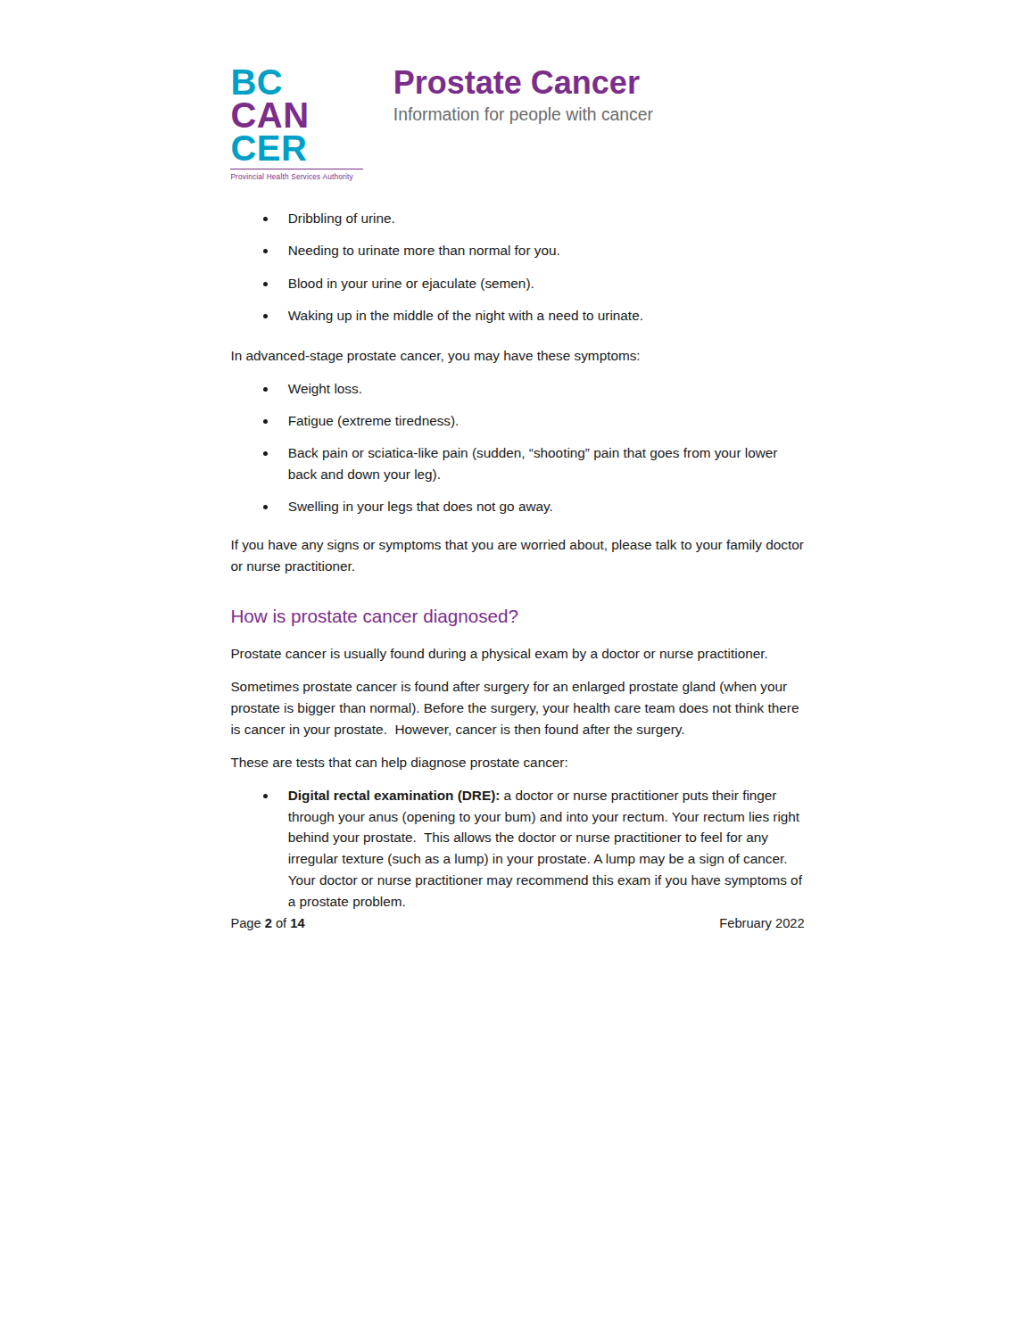BC
CAN
CER
Provincial Health Services Authority
Prostate Cancer
Information for people with cancer
Dribbling of urine.
Needing to urinate more than normal for you.
Blood in your urine or ejaculate (semen).
Waking up in the middle of the night with a need to urinate.
In advanced-stage prostate cancer, you may have these symptoms:
Weight loss.
Fatigue (extreme tiredness).
Back pain or sciatica-like pain (sudden, “shooting” pain that goes from your lower back and down your leg).
Swelling in your legs that does not go away.
If you have any signs or symptoms that you are worried about, please talk to your family doctor or nurse practitioner.
How is prostate cancer diagnosed?
Prostate cancer is usually found during a physical exam by a doctor or nurse practitioner.
Sometimes prostate cancer is found after surgery for an enlarged prostate gland (when your prostate is bigger than normal). Before the surgery, your health care team does not think there is cancer in your prostate. However, cancer is then found after the surgery.
These are tests that can help diagnose prostate cancer:
Digital rectal examination (DRE): a doctor or nurse practitioner puts their finger through your anus (opening to your bum) and into your rectum. Your rectum lies right behind your prostate. This allows the doctor or nurse practitioner to feel for any irregular texture (such as a lump) in your prostate. A lump may be a sign of cancer. Your doctor or nurse practitioner may recommend this exam if you have symptoms of a prostate problem.
Page 2 of 14
February 2022